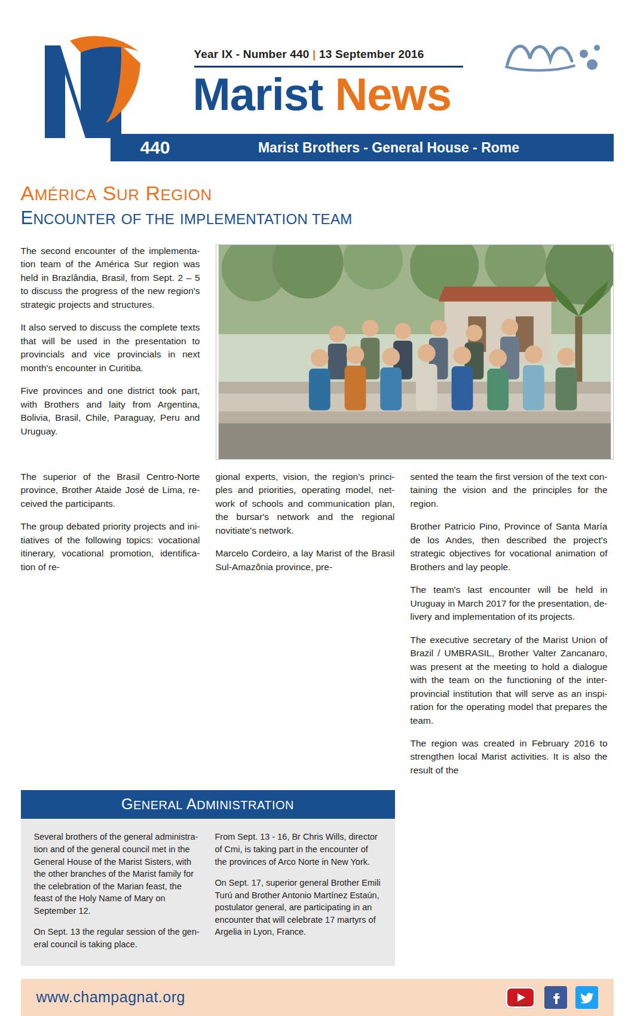Year IX - Number 440 | 13 September 2016
Marist News
440
Marist Brothers - General House - Rome
América Sur Region
Encounter of the implementation team
The second encounter of the implementation team of the América Sur region was held in Brazlândia, Brasil, from Sept. 2 – 5 to discuss the progress of the new region's strategic projects and structures.
It also served to discuss the complete texts that will be used in the presentation to provincials and vice provincials in next month's encounter in Curitiba.
Five provinces and one district took part, with Brothers and laity from Argentina, Bolivia, Brasil, Chile, Paraguay, Peru and Uruguay.
The superior of the Brasil Centro-Norte province, Brother Ataide José de Lima, received the participants.
The group debated priority projects and initiatives of the following topics: vocational itinerary, vocational promotion, identification of re-
gional experts, vision, the region's principles and priorities, operating model, network of schools and communication plan, the bursar's network and the regional novitiate's network.
Marcelo Cordeiro, a lay Marist of the Brasil Sul-Amazônia province, pre-
sented the team the first version of the text containing the vision and the principles for the region.
Brother Patricio Pino, Province of Santa María de los Andes, then described the project's strategic objectives for vocational animation of Brothers and lay people.
The team's last encounter will be held in Uruguay in March 2017 for the presentation, delivery and implementation of its projects.
The executive secretary of the Marist Union of Brazil / UMBRASIL, Brother Valter Zancanaro, was present at the meeting to hold a dialogue with the team on the functioning of the interprovincial institution that will serve as an inspiration for the operating model that prepares the team.
The region was created in February 2016 to strengthen local Marist activities. It is also the result of the
General Administration
Several brothers of the general administration and of the general council met in the General House of the Marist Sisters, with the other branches of the Marist family for the celebration of the Marian feast, the feast of the Holy Name of Mary on September 12.
On Sept. 13 the regular session of the general council is taking place.
From Sept. 13 - 16, Br Chris Wills, director of Cmi, is taking part in the encounter of the provinces of Arco Norte in New York.
On Sept. 17, superior general Brother Emili Turú and Brother Antonio Martínez Estaún, postulator general, are participating in an encounter that will celebrate 17 martyrs of Argelia in Lyon, France.
www.champagnat.org
You Tube